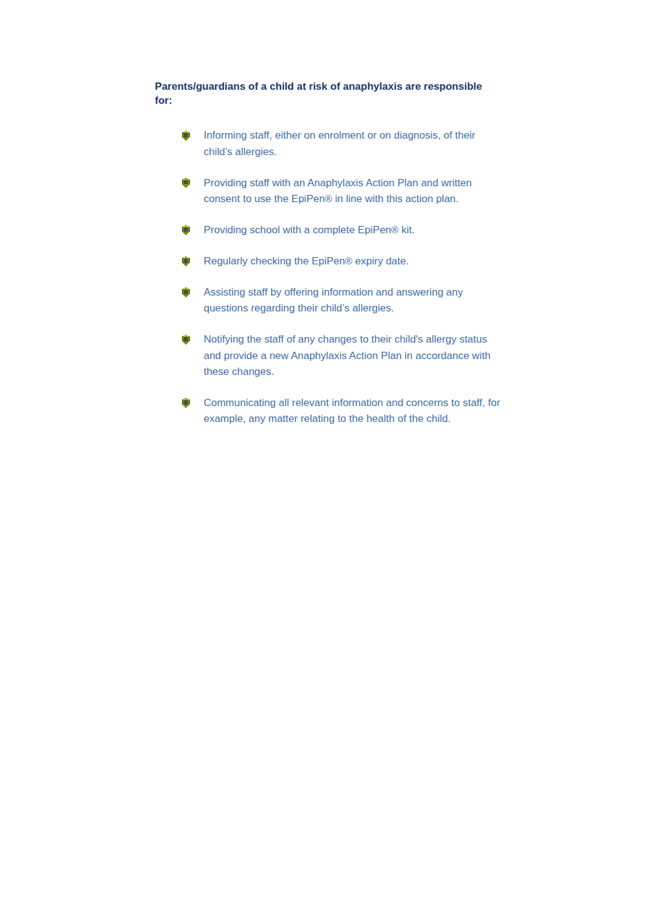Parents/guardians of a child at risk of anaphylaxis are responsible for:
Informing staff, either on enrolment or on diagnosis, of their child’s allergies.
Providing staff with an Anaphylaxis Action Plan and written consent to use the EpiPen® in line with this action plan.
Providing school with a complete EpiPen® kit.
Regularly checking the EpiPen® expiry date.
Assisting staff by offering information and answering any questions regarding their child’s allergies.
Notifying the staff of any changes to their child's allergy status and provide a new Anaphylaxis Action Plan in accordance with these changes.
Communicating all relevant information and concerns to staff, for example, any matter relating to the health of the child.